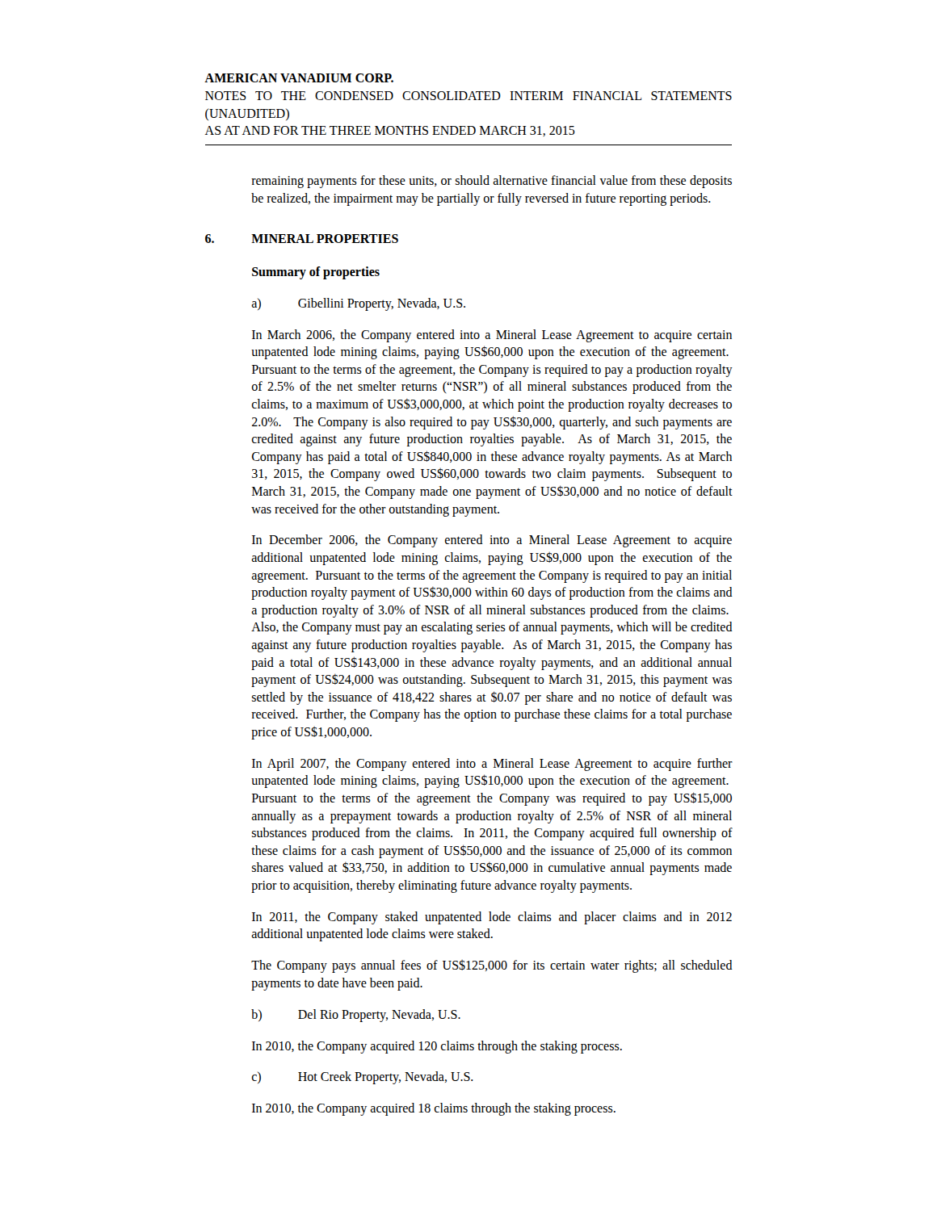American Vanadium Corp.
Notes to the Condensed Consolidated Interim Financial Statements (Unaudited)
As at and for the three months ended March 31, 2015
remaining payments for these units, or should alternative financial value from these deposits be realized, the impairment may be partially or fully reversed in future reporting periods.
6. Mineral Properties
Summary of properties
a) Gibellini Property, Nevada, U.S.
In March 2006, the Company entered into a Mineral Lease Agreement to acquire certain unpatented lode mining claims, paying US$60,000 upon the execution of the agreement. Pursuant to the terms of the agreement, the Company is required to pay a production royalty of 2.5% of the net smelter returns (“NSR”) of all mineral substances produced from the claims, to a maximum of US$3,000,000, at which point the production royalty decreases to 2.0%. The Company is also required to pay US$30,000, quarterly, and such payments are credited against any future production royalties payable. As of March 31, 2015, the Company has paid a total of US$840,000 in these advance royalty payments. As at March 31, 2015, the Company owed US$60,000 towards two claim payments. Subsequent to March 31, 2015, the Company made one payment of US$30,000 and no notice of default was received for the other outstanding payment.
In December 2006, the Company entered into a Mineral Lease Agreement to acquire additional unpatented lode mining claims, paying US$9,000 upon the execution of the agreement. Pursuant to the terms of the agreement the Company is required to pay an initial production royalty payment of US$30,000 within 60 days of production from the claims and a production royalty of 3.0% of NSR of all mineral substances produced from the claims. Also, the Company must pay an escalating series of annual payments, which will be credited against any future production royalties payable. As of March 31, 2015, the Company has paid a total of US$143,000 in these advance royalty payments, and an additional annual payment of US$24,000 was outstanding. Subsequent to March 31, 2015, this payment was settled by the issuance of 418,422 shares at $0.07 per share and no notice of default was received. Further, the Company has the option to purchase these claims for a total purchase price of US$1,000,000.
In April 2007, the Company entered into a Mineral Lease Agreement to acquire further unpatented lode mining claims, paying US$10,000 upon the execution of the agreement. Pursuant to the terms of the agreement the Company was required to pay US$15,000 annually as a prepayment towards a production royalty of 2.5% of NSR of all mineral substances produced from the claims. In 2011, the Company acquired full ownership of these claims for a cash payment of US$50,000 and the issuance of 25,000 of its common shares valued at $33,750, in addition to US$60,000 in cumulative annual payments made prior to acquisition, thereby eliminating future advance royalty payments.
In 2011, the Company staked unpatented lode claims and placer claims and in 2012 additional unpatented lode claims were staked.
The Company pays annual fees of US$125,000 for its certain water rights; all scheduled payments to date have been paid.
b) Del Rio Property, Nevada, U.S.
In 2010, the Company acquired 120 claims through the staking process.
c) Hot Creek Property, Nevada, U.S.
In 2010, the Company acquired 18 claims through the staking process.